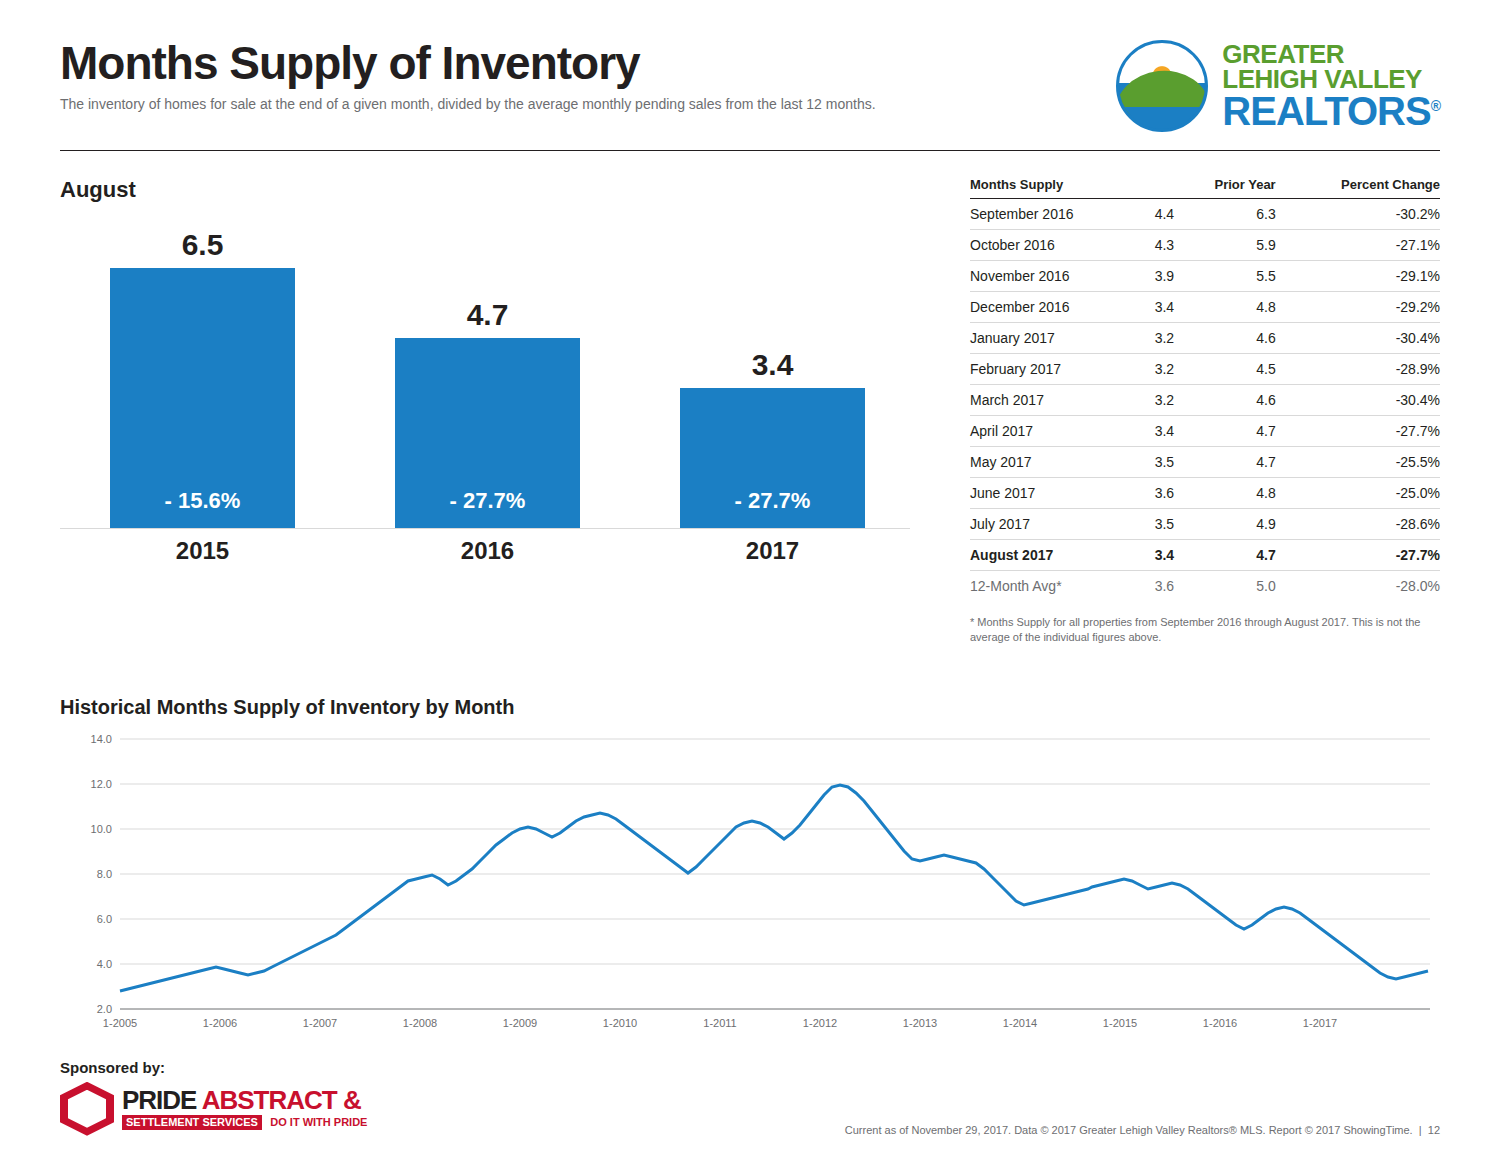Months Supply of Inventory
The inventory of homes for sale at the end of a given month, divided by the average monthly pending sales from the last 12 months.
GREATER LEHIGH VALLEY REALTORS®
August
6.5
- 15.6%
4.7
- 27.7%
3.4
- 27.7%
2015
2016
2017
| Months Supply | | Prior Year | Percent Change |
| --- | --- | --- | --- |
| September 2016 | 4.4 | 6.3 | -30.2% |
| October 2016 | 4.3 | 5.9 | -27.1% |
| November 2016 | 3.9 | 5.5 | -29.1% |
| December 2016 | 3.4 | 4.8 | -29.2% |
| January 2017 | 3.2 | 4.6 | -30.4% |
| February 2017 | 3.2 | 4.5 | -28.9% |
| March 2017 | 3.2 | 4.6 | -30.4% |
| April 2017 | 3.4 | 4.7 | -27.7% |
| May 2017 | 3.5 | 4.7 | -25.5% |
| June 2017 | 3.6 | 4.8 | -25.0% |
| July 2017 | 3.5 | 4.9 | -28.6% |
| August 2017 | 3.4 | 4.7 | -27.7% |
| 12-Month Avg* | 3.6 | 5.0 | -28.0% |
* Months Supply for all properties from September 2016 through August 2017. This is not the average of the individual figures above.
Historical Months Supply of Inventory by Month
14.0 12.0 10.0 8.0 6.0 4.0 2.0 1-2005 1-2006 1-2007 1-2008 1-2009 1-2010 1-2011 1-2012 1-2013 1-2014 1-2015 1-2016 1-2017
Sponsored by:
PRIDE ABSTRACT &
SETTLEMENT SERVICES DO IT WITH PRIDE
Current as of November 29, 2017. Data © 2017 Greater Lehigh Valley Realtors® MLS. Report © 2017 ShowingTime. | 12